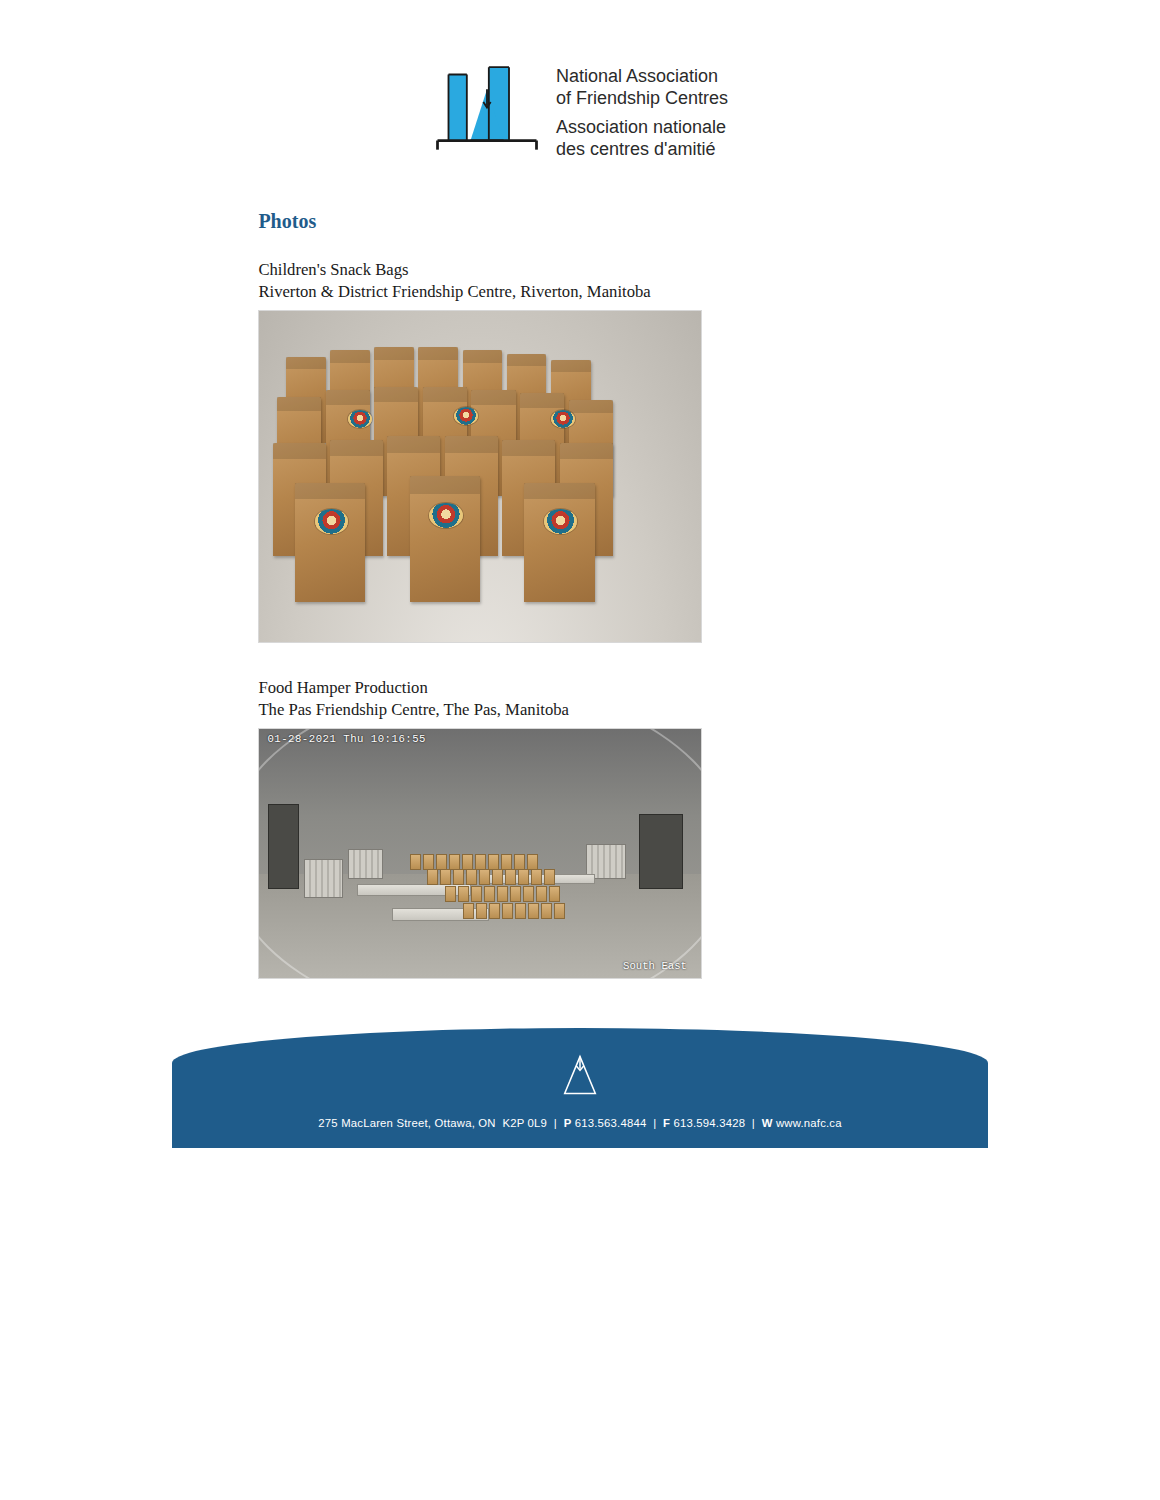National Association
of Friendship Centres
Association nationale
des centres d'amitié
Photos
Children's Snack Bags
Riverton & District Friendship Centre, Riverton, Manitoba
Food Hamper Production
The Pas Friendship Centre, The Pas, Manitoba
01-28-2021 Thu 10:16:55
South East
275 MacLaren Street, Ottawa, ON K2P 0L9 | P 613.563.4844 | F 613.594.3428 | W www.nafc.ca